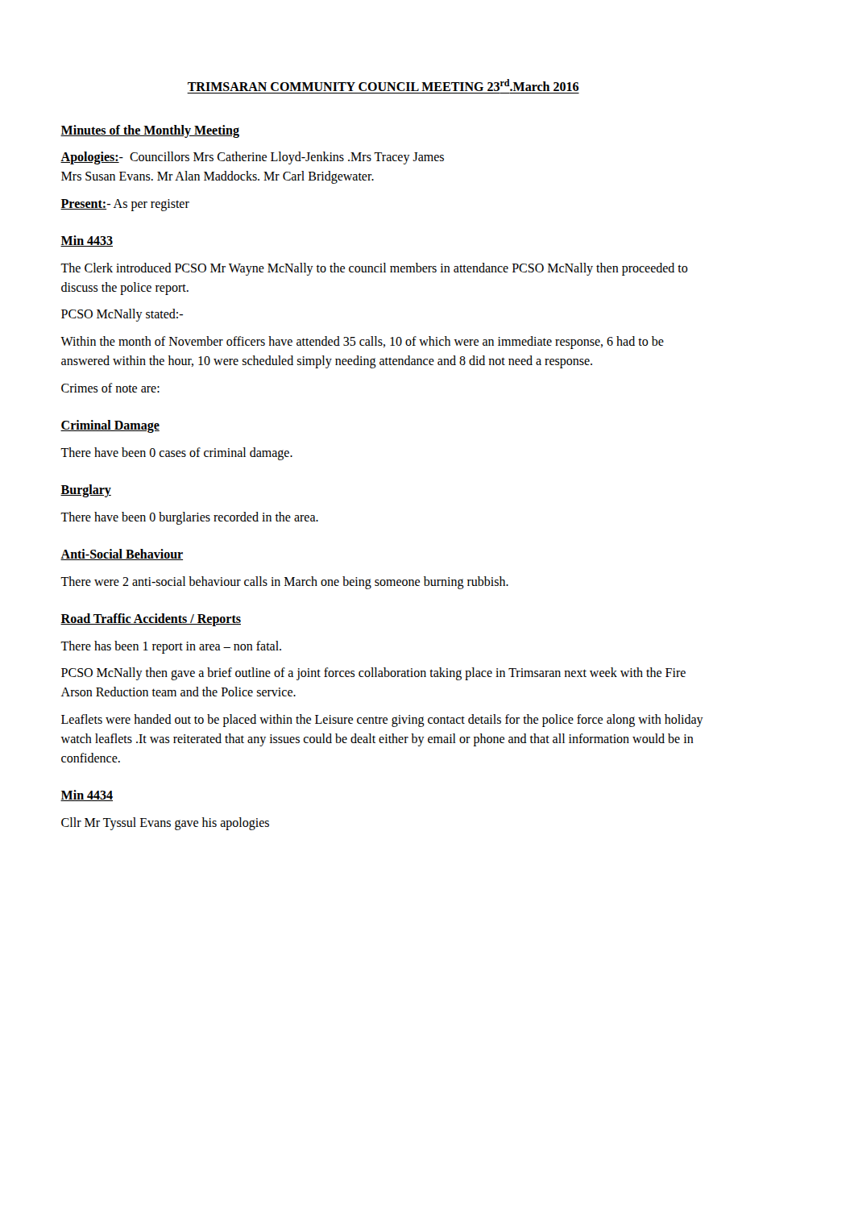TRIMSARAN COMMUNITY COUNCIL MEETING 23rd.March 2016
Minutes of the Monthly Meeting
Apologies:- Councillors Mrs Catherine Lloyd-Jenkins .Mrs Tracey James
Mrs Susan Evans. Mr Alan Maddocks. Mr Carl Bridgewater.
Present:- As per register
Min 4433
The Clerk introduced PCSO Mr Wayne McNally to the council members in attendance PCSO McNally then proceeded to discuss the police report.
PCSO McNally stated:-
Within the month of November officers have attended 35 calls, 10 of which were an immediate response, 6 had to be answered within the hour, 10 were scheduled simply needing attendance and 8 did not need a response.
Crimes of note are:
Criminal Damage
There have been 0 cases of criminal damage.
Burglary
There have been 0 burglaries recorded in the area.
Anti-Social Behaviour
There were 2 anti-social behaviour calls in March one being someone burning rubbish.
Road Traffic Accidents / Reports
There has been 1 report in area – non fatal.
PCSO McNally then gave a brief outline of a joint forces collaboration taking place in Trimsaran next week with the Fire Arson Reduction team and the Police service.
Leaflets were handed out to be placed within the Leisure centre giving contact details for the police force along with holiday watch leaflets .It was reiterated that any issues could be dealt either by email or phone and that all information would be in confidence.
Min 4434
Cllr Mr Tyssul Evans gave his apologies